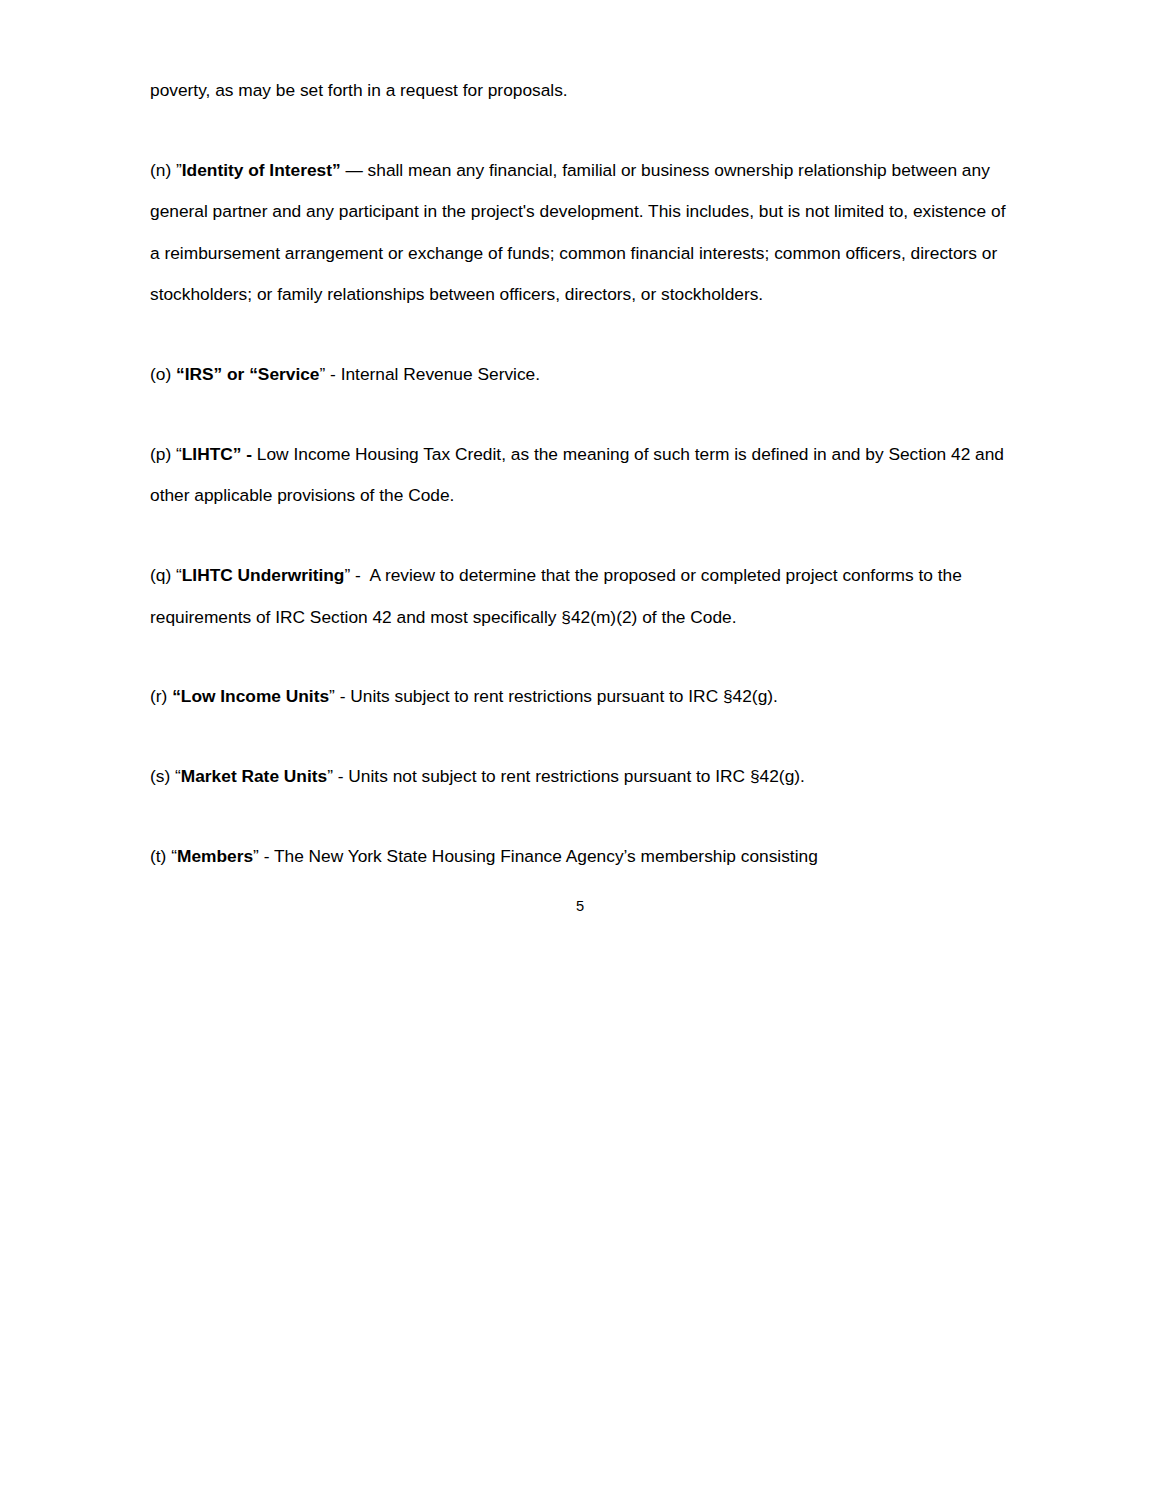poverty, as may be set forth in a request for proposals.
(n) ”Identity of Interest” — shall mean any financial, familial or business ownership relationship between any general partner and any participant in the project's development. This includes, but is not limited to, existence of a reimbursement arrangement or exchange of funds; common financial interests; common officers, directors or stockholders; or family relationships between officers, directors, or stockholders.
(o) “IRS” or “Service” - Internal Revenue Service.
(p) “LIHTC” - Low Income Housing Tax Credit, as the meaning of such term is defined in and by Section 42 and other applicable provisions of the Code.
(q) “LIHTC Underwriting” - A review to determine that the proposed or completed project conforms to the requirements of IRC Section 42 and most specifically §42(m)(2) of the Code.
(r) “Low Income Units” - Units subject to rent restrictions pursuant to IRC §42(g).
(s) “Market Rate Units” - Units not subject to rent restrictions pursuant to IRC §42(g).
(t) “Members” - The New York State Housing Finance Agency’s membership consisting
5